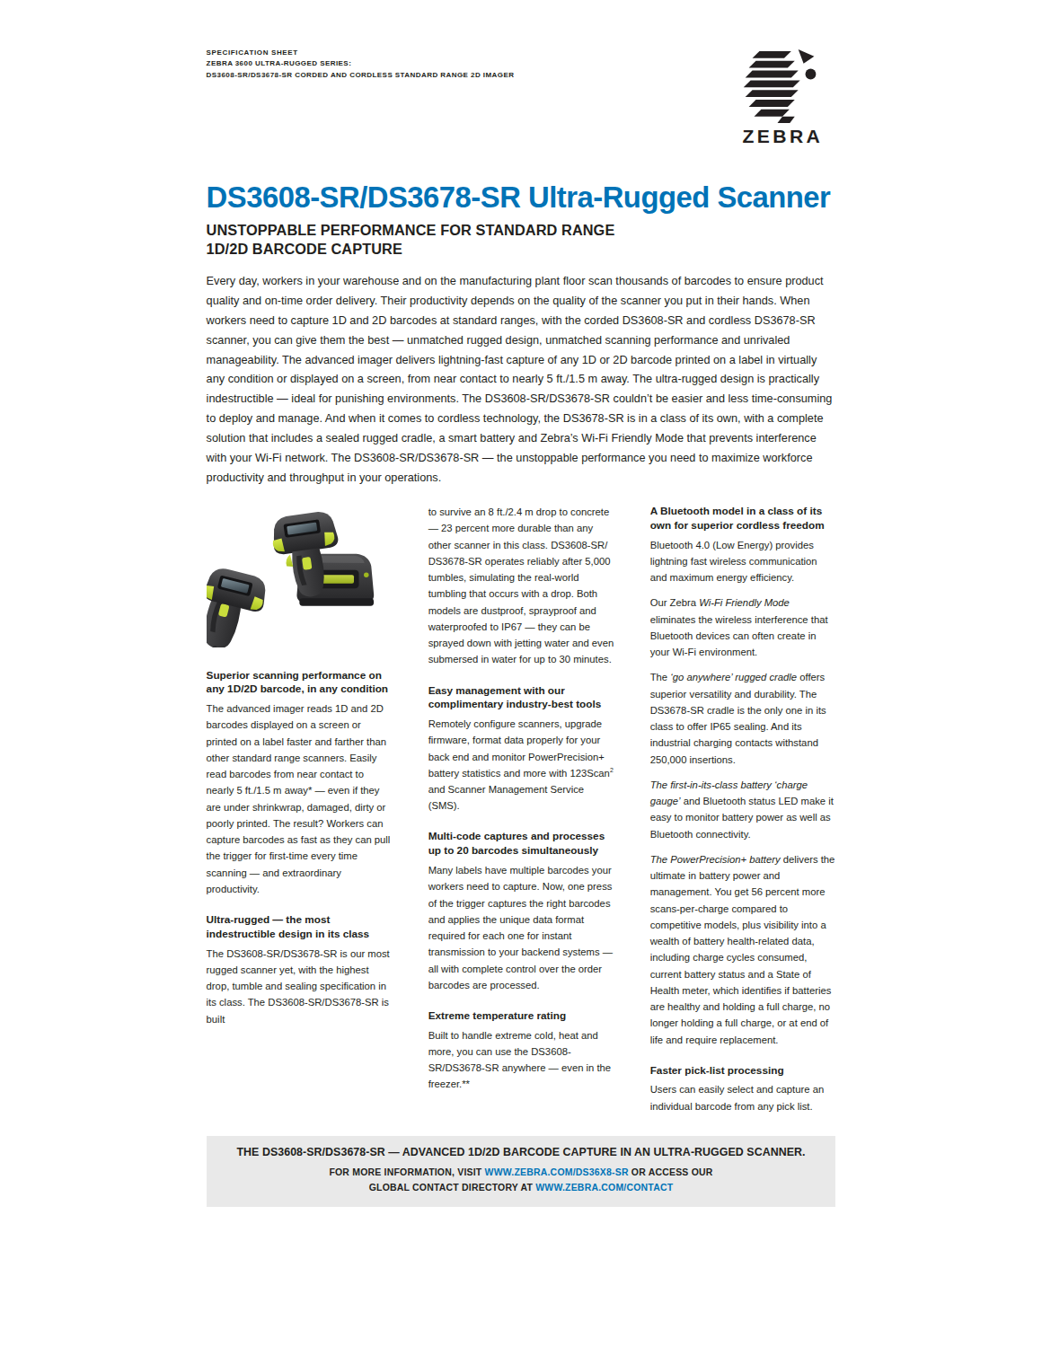SPECIFICATION SHEET
ZEBRA 3600 ULTRA-RUGGED SERIES:
DS3608-SR/DS3678-SR CORDED AND CORDLESS STANDARD RANGE 2D IMAGER
ZEBRA
DS3608-SR/DS3678-SR Ultra-Rugged Scanner
Unstoppable performance for standard range
1D/2D barcode capture
Every day, workers in your warehouse and on the manufacturing plant floor scan thousands of barcodes to ensure product quality and on-time order delivery. Their productivity depends on the quality of the scanner you put in their hands. When workers need to capture 1D and 2D barcodes at standard ranges, with the corded DS3608-SR and cordless DS3678-SR scanner, you can give them the best — unmatched rugged design, unmatched scanning performance and unrivaled manageability. The advanced imager delivers lightning-fast capture of any 1D or 2D barcode printed on a label in virtually any condition or displayed on a screen, from near contact to nearly 5 ft./1.5 m away. The ultra-rugged design is practically indestructible — ideal for punishing environments. The DS3608-SR/DS3678-SR couldn’t be easier and less time-consuming to deploy and manage. And when it comes to cordless technology, the DS3678-SR is in a class of its own, with a complete solution that includes a sealed rugged cradle, a smart battery and Zebra’s Wi-Fi Friendly Mode that prevents interference with your Wi-Fi network. The DS3608-SR/DS3678-SR — the unstoppable performance you need to maximize workforce productivity and throughput in your operations.
Superior scanning performance on any 1D/2D barcode, in any condition
The advanced imager reads 1D and 2D barcodes displayed on a screen or printed on a label faster and farther than other standard range scanners. Easily read barcodes from near contact to nearly 5 ft./1.5 m away* — even if they are under shrinkwrap, damaged, dirty or poorly printed. The result? Workers can capture barcodes as fast as they can pull the trigger for first-time every time scanning — and extraordinary productivity.
Ultra-rugged — the most indestructible design in its class
The DS3608-SR/DS3678-SR is our most rugged scanner yet, with the highest drop, tumble and sealing specification in its class. The DS3608-SR/DS3678-SR is built
to survive an 8 ft./2.4 m drop to concrete — 23 percent more durable than any other scanner in this class. DS3608-SR/ DS3678-SR operates reliably after 5,000 tumbles, simulating the real-world tumbling that occurs with a drop. Both models are dustproof, sprayproof and waterproofed to IP67 — they can be sprayed down with jetting water and even submersed in water for up to 30 minutes.
Easy management with our complimentary industry-best tools
Remotely configure scanners, upgrade firmware, format data properly for your back end and monitor PowerPrecision+ battery statistics and more with 123Scan2 and Scanner Management Service (SMS).
Multi-code captures and processes up to 20 barcodes simultaneously
Many labels have multiple barcodes your workers need to capture. Now, one press of the trigger captures the right barcodes and applies the unique data format required for each one for instant transmission to your backend systems — all with complete control over the order barcodes are processed.
Extreme temperature rating
Built to handle extreme cold, heat and more, you can use the DS3608-SR/DS3678-SR anywhere — even in the freezer.**
A Bluetooth model in a class of its own for superior cordless freedom
Bluetooth 4.0 (Low Energy) provides lightning fast wireless communication and maximum energy efficiency.
Our Zebra Wi-Fi Friendly Mode eliminates the wireless interference that Bluetooth devices can often create in your Wi-Fi environment.
The ‘go anywhere’ rugged cradle offers superior versatility and durability. The DS3678-SR cradle is the only one in its class to offer IP65 sealing. And its industrial charging contacts withstand 250,000 insertions.
The first-in-its-class battery ‘charge gauge’ and Bluetooth status LED make it easy to monitor battery power as well as Bluetooth connectivity.
The PowerPrecision+ battery delivers the ultimate in battery power and management. You get 56 percent more scans-per-charge compared to competitive models, plus visibility into a wealth of battery health-related data, including charge cycles consumed, current battery status and a State of Health meter, which identifies if batteries are healthy and holding a full charge, no longer holding a full charge, or at end of life and require replacement.
Faster pick-list processing
Users can easily select and capture an individual barcode from any pick list.
The DS3608-SR/DS3678-SR — advanced 1D/2D barcode capture in an ultra-rugged scanner.
For more information, visit www.zebra.com/ds36x8-sr or access our
global contact directory at www.zebra.com/contact